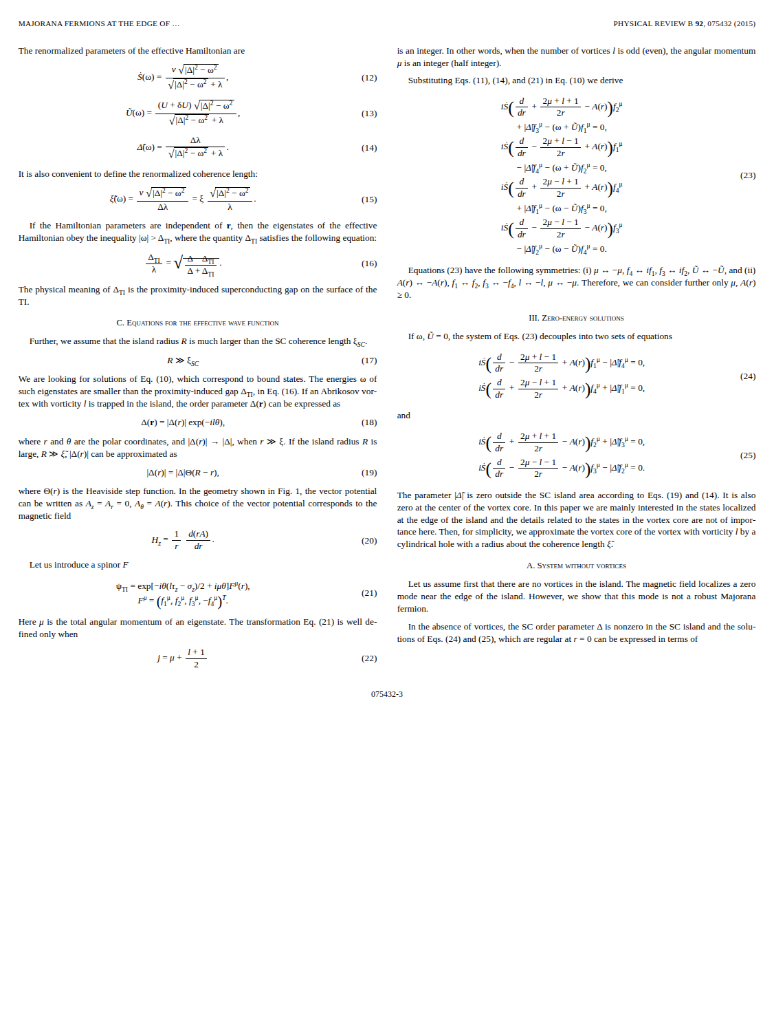Majorana fermions at the edge of …
Physical Review B 92, 075432 (2015)
The renormalized parameters of the effective Hamiltonian are
Ṡ(ω) = v √|Δ|2 − ω2√|Δ|2 − ω2 + λ,
(12)
Ũ(ω) = (U + δU) √|Δ|2 − ω2√|Δ|2 − ω2 + λ,
(13)
Δ̃(ω) = Δλ√|Δ|2 − ω2 + λ.
(14)
It is also convenient to define the renormalized coherence length:
ξ̃(ω) = v √|Δ|2 − ω2 Δλ = ξ √|Δ|2 − ω2 λ.
(15)
If the Hamiltonian parameters are independent of r, then the eigenstates of the effective Hamiltonian obey the inequality |ω| > ΔTI, where the quantity ΔTI satisfies the following equation:
ΔTI λ = √Δ − ΔTI Δ + ΔTI.
(16)
The physical meaning of ΔTI is the proximity-induced superconducting gap on the surface of the TI.
C. Equations for the effective wave function
Further, we assume that the island radius R is much larger than the SC coherence length ξSC.
R ≫ ξSC
(17)
We are looking for solutions of Eq. (10), which correspond to bound states. The energies ω of such eigenstates are smaller than the proximity-induced gap ΔTI, in Eq. (16). If an Abrikosov vortex with vorticity l is trapped in the island, the order parameter Δ(r) can be expressed as
Δ(r) = |Δ(r)| exp(−ilθ),
(18)
where r and θ are the polar coordinates, and |Δ(r)| → |Δ|, when r ≫ ξ. If the island radius R is large, R ≫ ξ̃, |Δ(r)| can be approximated as
|Δ(r)| = |Δ|Θ(R − r),
(19)
where Θ(r) is the Heaviside step function. In the geometry shown in Fig. 1, the vector potential can be written as Az = Ar = 0, Aθ = A(r). This choice of the vector potential corresponds to the magnetic field
Hz = 1 r d(rA) dr.
(20)
Let us introduce a spinor F
ψTI = exp[−iθ(lτz − σz)/2 + iμθ]Fμ(r),
Fμ = (f1μ, f2μ, f3μ, −f4μ)T.
(21)
Here μ is the total angular momentum of an eigenstate. The transformation Eq. (21) is well defined only when
j = μ + l + 12
(22)
is an integer. In other words, when the number of vortices l is odd (even), the angular momentum μ is an integer (half integer).
Substituting Eqs. (11), (14), and (21) in Eq. (10) we derive
iṠ(ddr + 2μ + l + 12r − A(r)) f2μ
+ |Δ̃|f3μ − (ω + Ũ)f1μ = 0,
iṠ(ddr − 2μ + l − 12r + A(r)) f1μ
− |Δ̃|f4μ − (ω + Ũ)f2μ = 0,
iṠ(ddr + 2μ − l + 12r + A(r)) f4μ
+ |Δ̃|f1μ − (ω − Ũ)f3μ = 0,
iṠ(ddr − 2μ − l − 12r − A(r)) f3μ
− |Δ̃|f2μ − (ω − Ũ)f4μ = 0.
(23)
Equations (23) have the following symmetries: (i) μ ↔ −μ, f4 ↔ if1, f3 ↔ if2, Ũ ↔ −Ũ, and (ii) A(r) ↔ −A(r), f1 ↔ f2, f3 ↔ −f4, l ↔ −l, μ ↔ −μ. Therefore, we can consider further only μ, A(r) ≥ 0.
III. Zero-energy solutions
If ω, Ũ = 0, the system of Eqs. (23) decouples into two sets of equations
iṠ(ddr − 2μ + l − 12r + A(r)) f1μ − |Δ̃|f4μ = 0,
iṠ(ddr + 2μ − l + 12r + A(r)) f4μ + |Δ̃|f1μ = 0,
(24)
and
iṠ(ddr + 2μ + l + 12r − A(r)) f2μ + |Δ̃|f3μ = 0,
iṠ(ddr − 2μ − l − 12r − A(r)) f3μ − |Δ̃|f2μ = 0.
(25)
The parameter |Δ̃| is zero outside the SC island area according to Eqs. (19) and (14). It is also zero at the center of the vortex core. In this paper we are mainly interested in the states localized at the edge of the island and the details related to the states in the vortex core are not of importance here. Then, for simplicity, we approximate the vortex core of the vortex with vorticity l by a cylindrical hole with a radius about the coherence length ξ̃.
A. System without vortices
Let us assume first that there are no vortices in the island. The magnetic field localizes a zero mode near the edge of the island. However, we show that this mode is not a robust Majorana fermion.
In the absence of vortices, the SC order parameter Δ is nonzero in the SC island and the solutions of Eqs. (24) and (25), which are regular at r = 0 can be expressed in terms of
075432-3